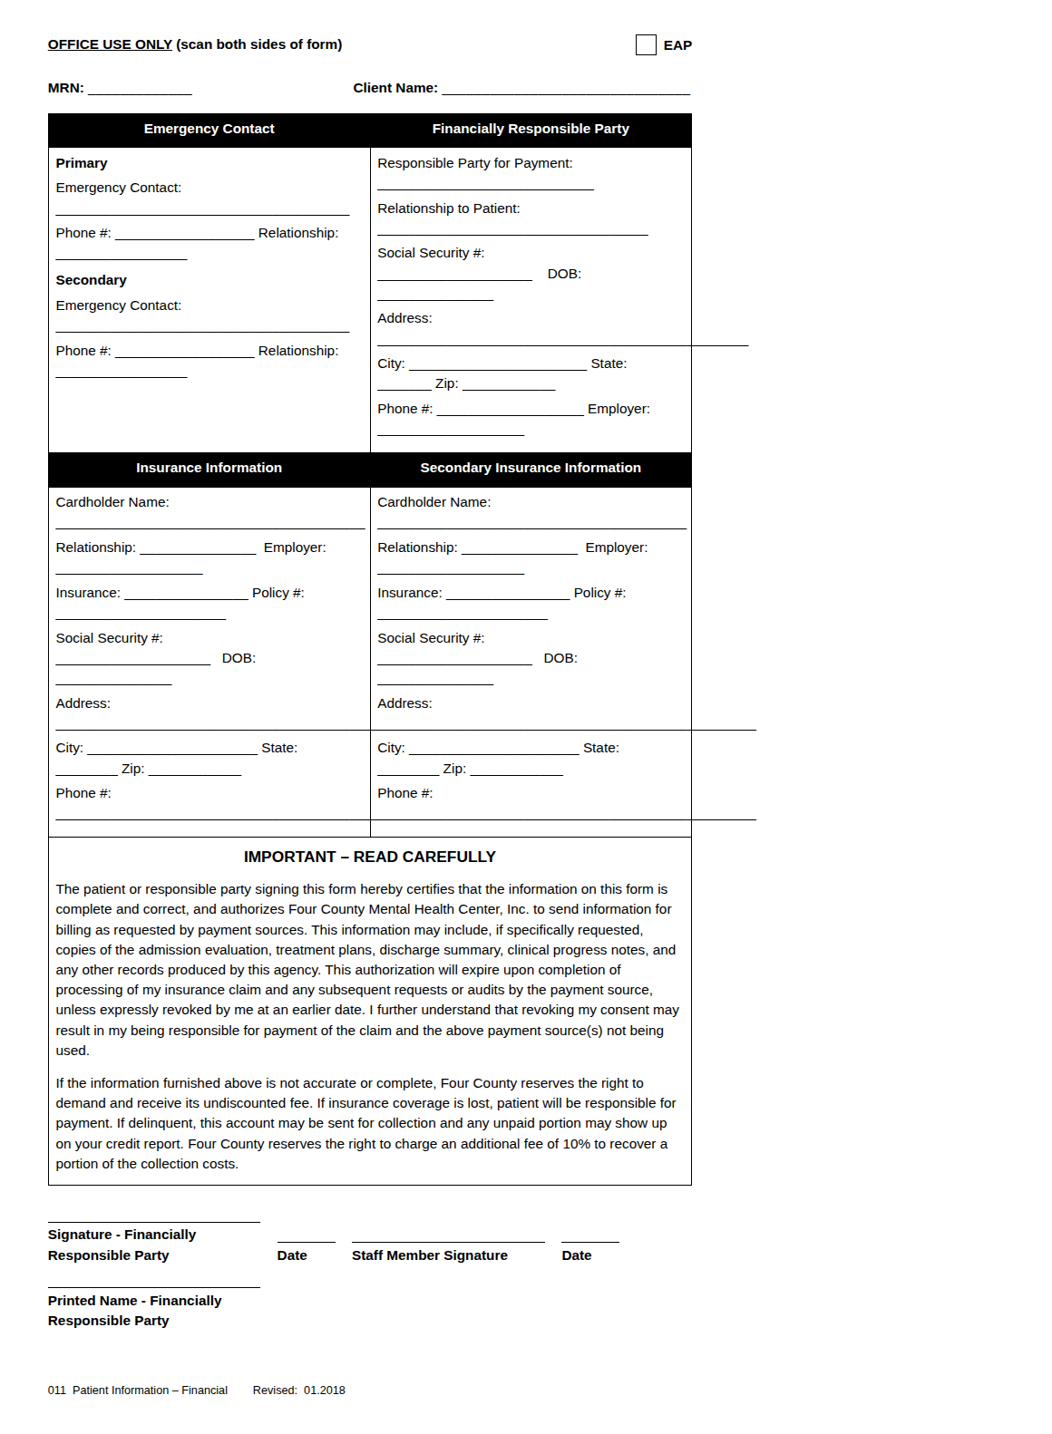OFFICE USE ONLY (scan both sides of form)
EAP
MRN: _____________
Client Name: _______________________________
| Emergency Contact | Financially Responsible Party |
| --- | --- |
| Primary Emergency Contact: ______________________________________ Phone #: __________________ Relationship: _________________ Secondary Emergency Contact: ______________________________________ Phone #: __________________ Relationship: _________________ | Responsible Party for Payment: ____________________________ Relationship to Patient: ___________________________________ Social Security #: ____________________ DOB: _______________ Address: ________________________________________________ City: _______________________ State: _______ Zip: ____________ Phone #: ___________________ Employer: ___________________ |
| Insurance Information | Secondary Insurance Information |
| Cardholder Name: ________________________________________ Relationship: _______________ Employer: ___________________ Insurance: ________________ Policy #: ______________________ Social Security #: ____________________ DOB: _______________ Address: _________________________________________________ City: ______________________ State: ________ Zip: ____________ Phone #: _________________________________________________ | Cardholder Name: ________________________________________ Relationship: _______________ Employer: ___________________ Insurance: ________________ Policy #: ______________________ Social Security #: ____________________ DOB: _______________ Address: _________________________________________________ City: ______________________ State: ________ Zip: ____________ Phone #: _________________________________________________ |
| IMPORTANT – READ CAREFULLY The patient or responsible party signing this form hereby certifies that the information on this form is complete and correct, and authorizes Four County Mental Health Center, Inc. to send information for billing as requested by payment sources. This information may include, if specifically requested, copies of the admission evaluation, treatment plans, discharge summary, clinical progress notes, and any other records produced by this agency. This authorization will expire upon completion of processing of my insurance claim and any subsequent requests or audits by the payment source, unless expressly revoked by me at an earlier date. I further understand that revoking my consent may result in my being responsible for payment of the claim and the above payment source(s) not being used. If the information furnished above is not accurate or complete, Four County reserves the right to demand and receive its undiscounted fee. If insurance coverage is lost, patient will be responsible for payment. If delinquent, this account may be sent for collection and any unpaid portion may show up on your credit report. Four County reserves the right to charge an additional fee of 10% to recover a portion of the collection costs. |
Signature - Financially Responsible Party
Date
Staff Member Signature
Date
Printed Name - Financially Responsible Party
011 Patient Information – Financial Revised: 01.2018